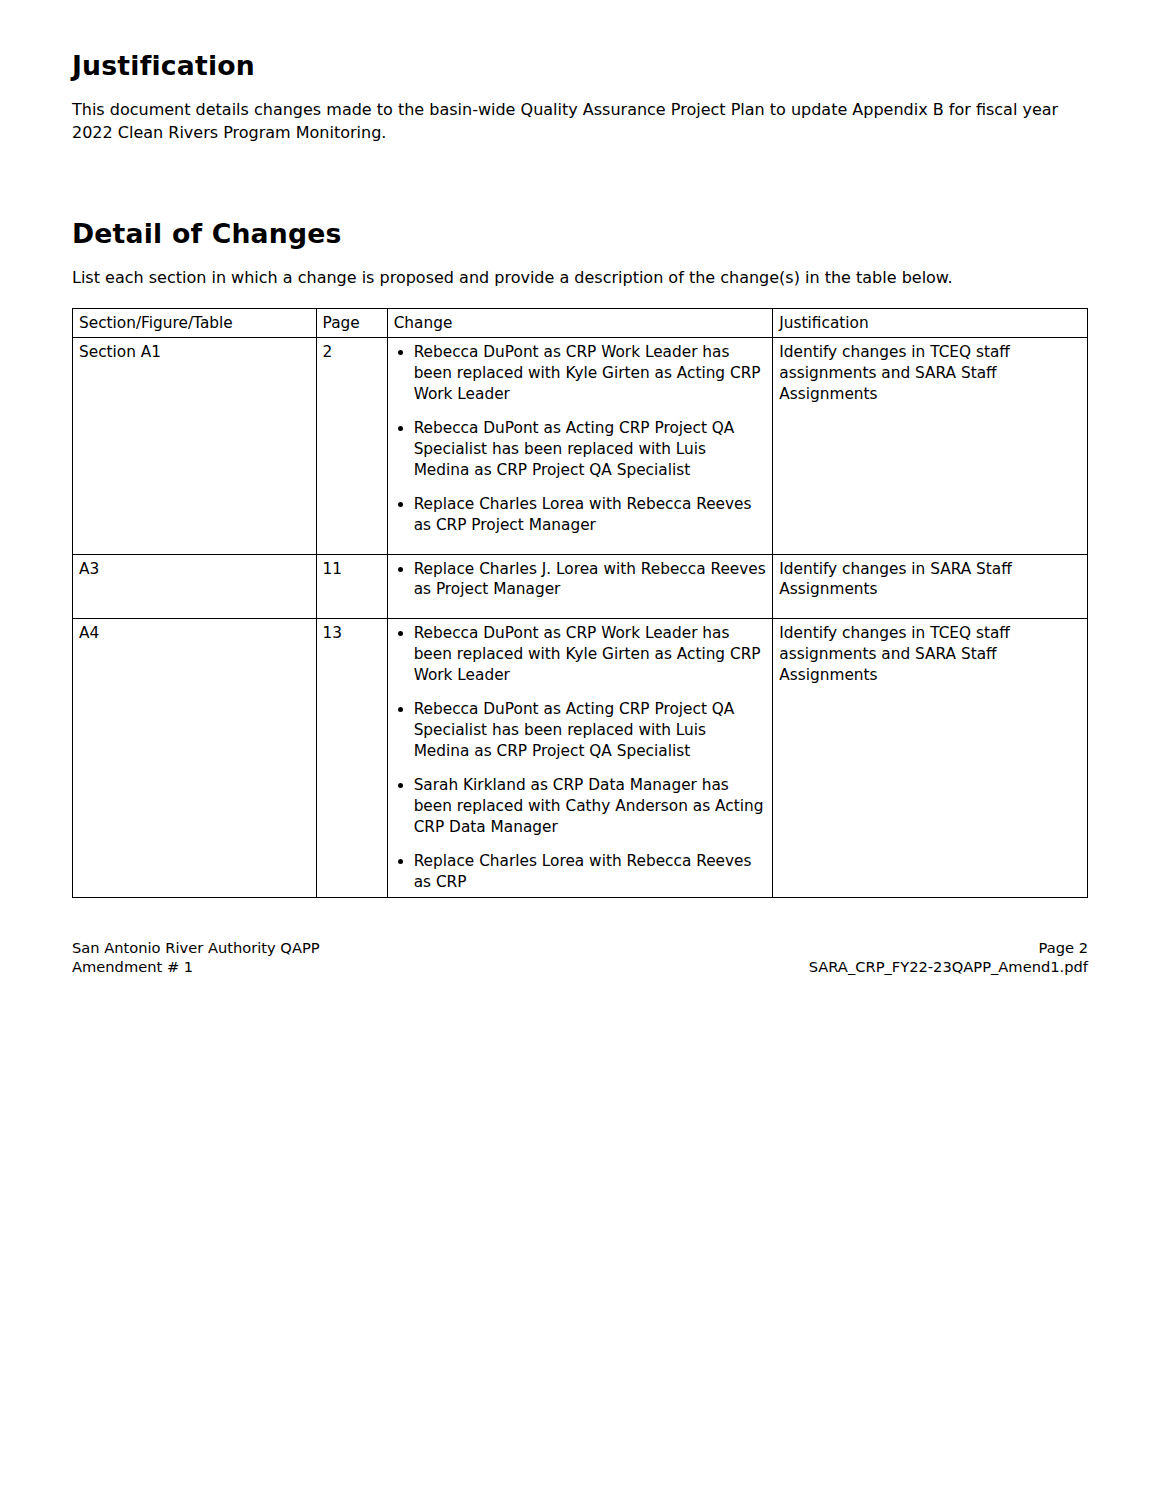Justification
This document details changes made to the basin-wide Quality Assurance Project Plan to update Appendix B for fiscal year 2022 Clean Rivers Program Monitoring.
Detail of Changes
List each section in which a change is proposed and provide a description of the change(s) in the table below.
| Section/Figure/Table | Page | Change | Justification |
| --- | --- | --- | --- |
| Section A1 | 2 | Rebecca DuPont as CRP Work Leader has been replaced with Kyle Girten as Acting CRP Work Leader Rebecca DuPont as Acting CRP Project QA Specialist has been replaced with Luis Medina as CRP Project QA Specialist Replace Charles Lorea with Rebecca Reeves as CRP Project Manager | Identify changes in TCEQ staff assignments and SARA Staff Assignments |
| A3 | 11 | Replace Charles J. Lorea with Rebecca Reeves as Project Manager | Identify changes in SARA Staff Assignments |
| A4 | 13 | Rebecca DuPont as CRP Work Leader has been replaced with Kyle Girten as Acting CRP Work Leader Rebecca DuPont as Acting CRP Project QA Specialist has been replaced with Luis Medina as CRP Project QA Specialist Sarah Kirkland as CRP Data Manager has been replaced with Cathy Anderson as Acting CRP Data Manager Replace Charles Lorea with Rebecca Reeves as CRP | Identify changes in TCEQ staff assignments and SARA Staff Assignments |
| San Antonio River Authority QAPP | Page 2 |
| Amendment # 1 | SARA_CRP_FY22-23QAPP_Amend1.pdf |